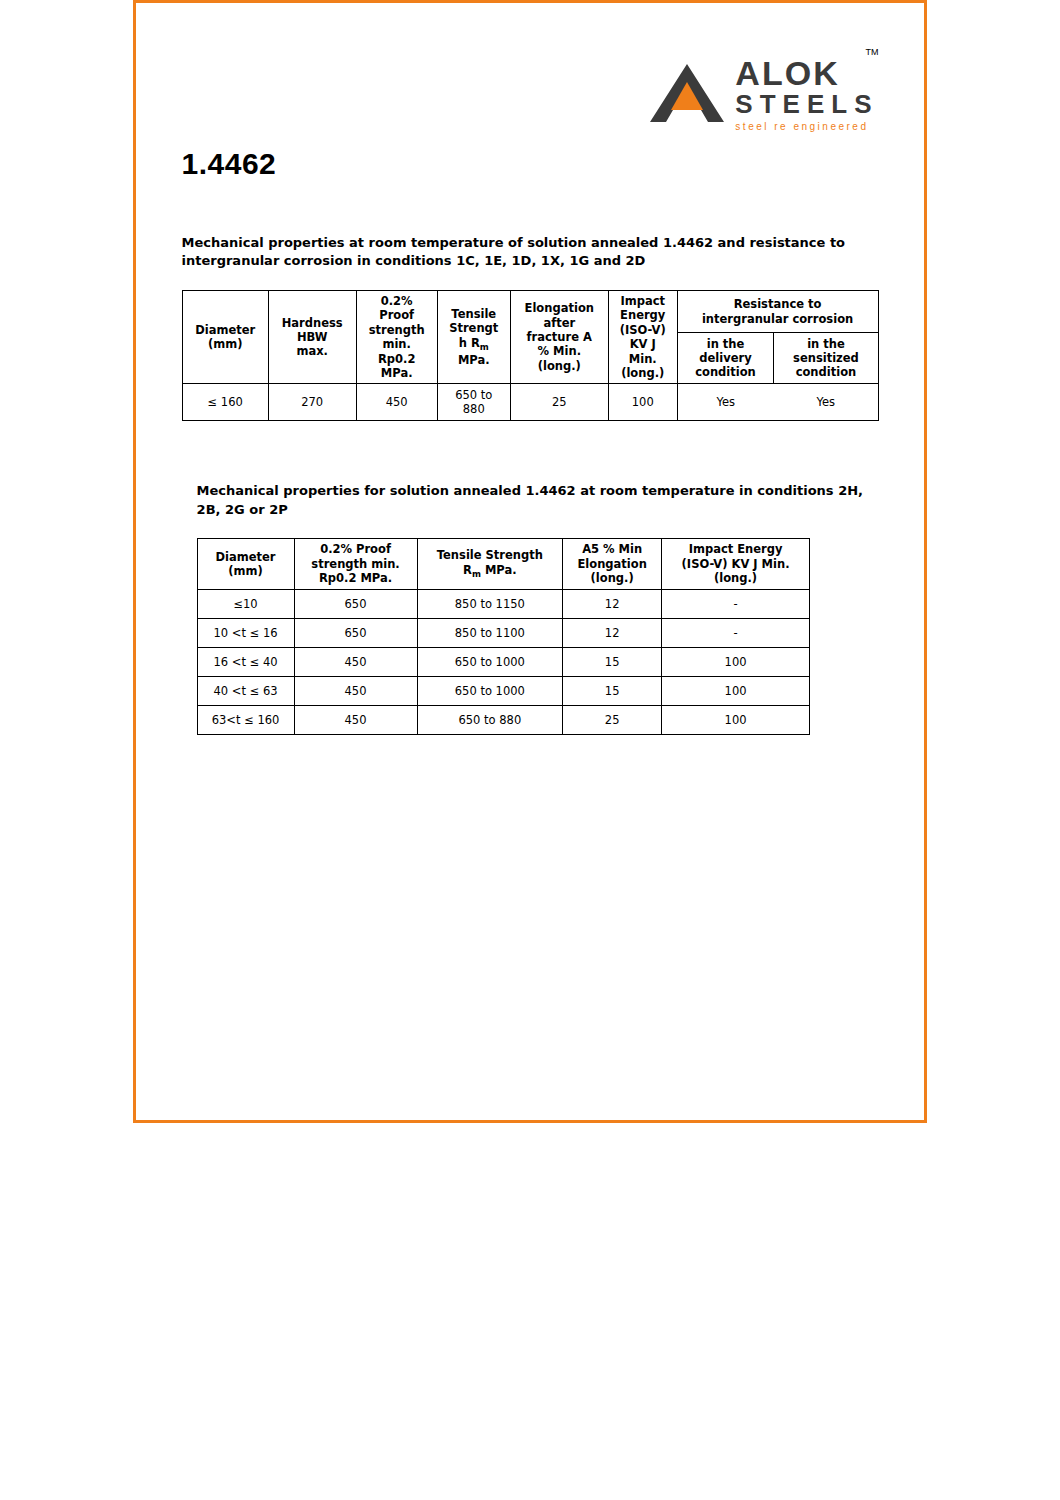TM
ALOK
STEELS
steel re engineered
1.4462
Mechanical properties at room temperature of solution annealed 1.4462 and resistance to intergranular corrosion in conditions 1C, 1E, 1D, 1X, 1G and 2D
| Diameter (mm) | Hardness HBW max. | 0.2% Proof strength min. Rp0.2 MPa. | Tensile Strengt h R m MPa. | Elongation after fracture A % Min. (long.) | Impact Energy (ISO-V) KV J Min. (long.) | Resistance to intergranular corrosion |
| --- | --- | --- | --- | --- | --- | --- |
| in the delivery condition | in the sensitized condition |
| ≤ 160 | 270 | 450 | 650 to 880 | 25 | 100 | Yes | Yes |
Mechanical properties for solution annealed 1.4462 at room temperature in conditions 2H, 2B, 2G or 2P
| Diameter (mm) | 0.2% Proof strength min. Rp0.2 MPa. | Tensile Strength R m MPa. | A5 % Min Elongation (long.) | Impact Energy (ISO-V) KV J Min. (long.) |
| --- | --- | --- | --- | --- |
| ≤10 | 650 | 850 to 1150 | 12 | - |
| 10 <t ≤ 16 | 650 | 850 to 1100 | 12 | - |
| 16 <t ≤ 40 | 450 | 650 to 1000 | 15 | 100 |
| 40 <t ≤ 63 | 450 | 650 to 1000 | 15 | 100 |
| 63<t ≤ 160 | 450 | 650 to 880 | 25 | 100 |